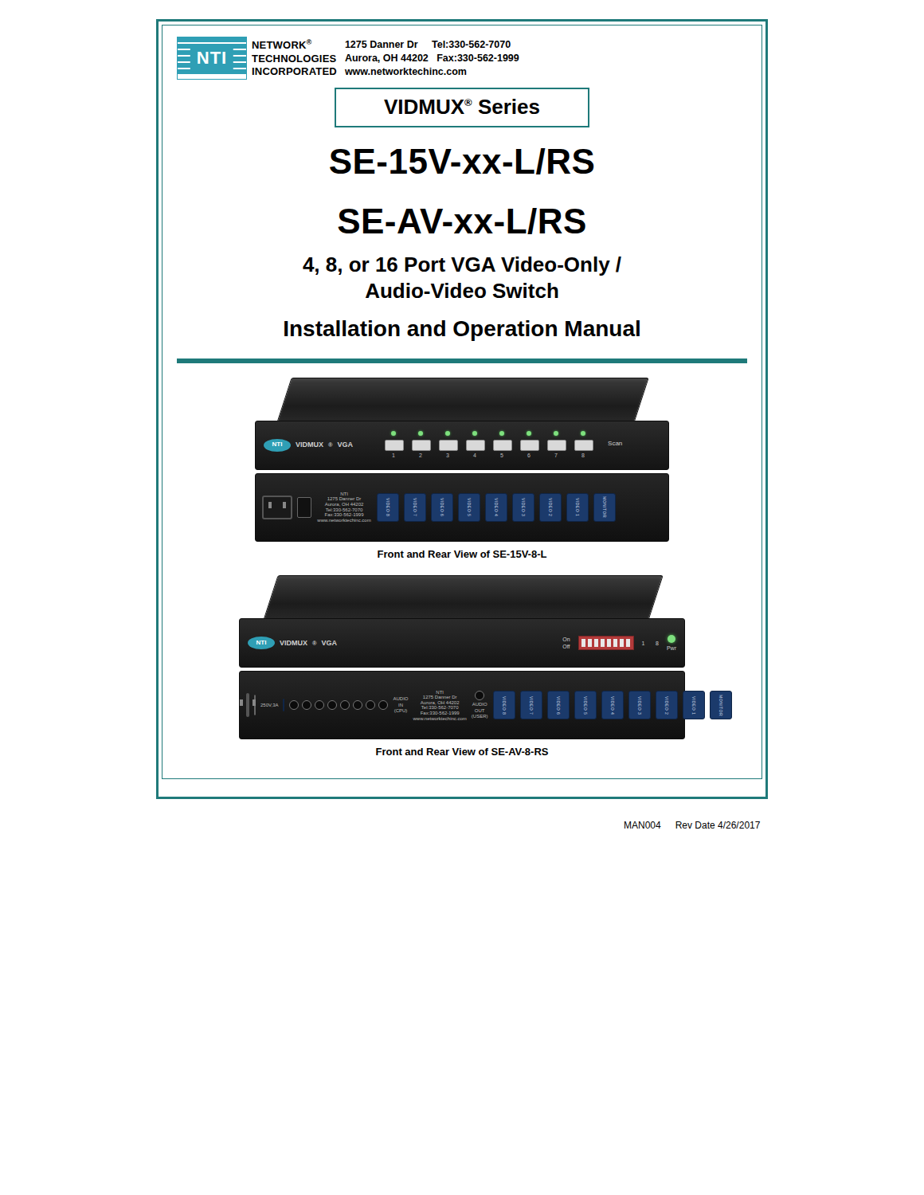NETWORK®
TECHNOLOGIES
INCORPORATED
1275 Danner Dr Tel:330-562-7070
Aurora, OH 44202 Fax:330-562-1999
www.networktechinc.com
VIDMUX® Series
SE-15V-xx-L/RS
SE-AV-xx-L/RS
4, 8, or 16 Port VGA Video-Only /
Audio-Video Switch
Installation and Operation Manual
NTI VIDMUX® VGA
1
2
3
4
5
6
7
8
Scan
NTI
1275 Danner Dr
Aurora, OH 44202
Tel:330-562-7070
Fax:330-562-1999
www.networktechinc.com
VIDEO 8
VIDEO 7
VIDEO 6
VIDEO 5
VIDEO 4
VIDEO 3
VIDEO 2
VIDEO 1
MONITOR
Front and Rear View of SE-15V-8-L
NTI VIDMUX® VGA
On
Off
1 8
Pwr
250V,3A
AUDIO IN (CPU)
NTI
1275 Danner Dr
Aurora, OH 44202
Tel:330-562-7070
Fax:330-562-1999
www.networktechinc.com
AUDIO OUT (USER)
VIDEO 8
VIDEO 7
VIDEO 6
VIDEO 5
VIDEO 4
VIDEO 3
VIDEO 2
VIDEO 1
MONITOR
Front and Rear View of SE-AV-8-RS
MAN004 Rev Date 4/26/2017